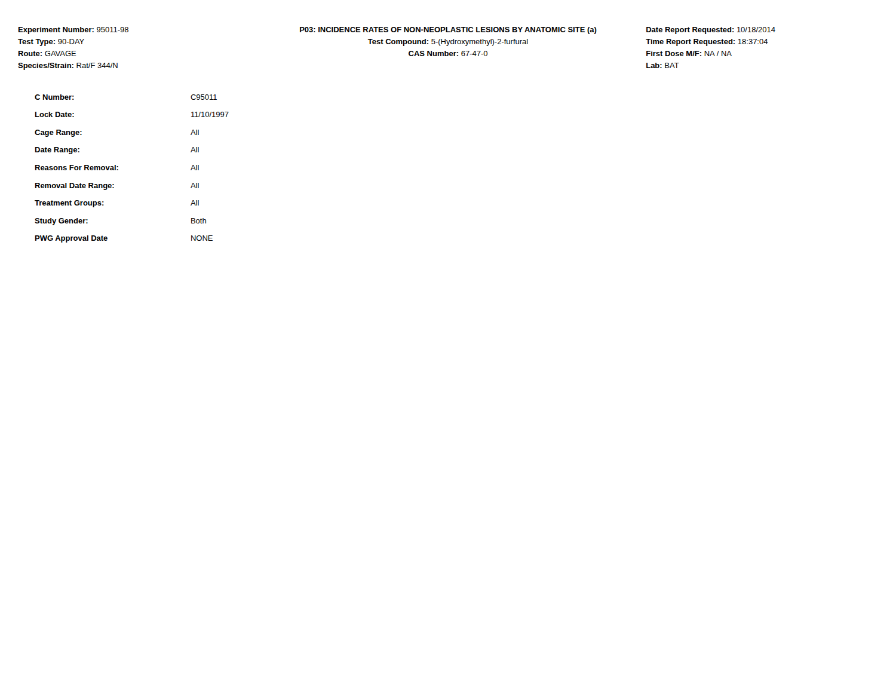| Experiment Number: 95011-98 | P03: INCIDENCE RATES OF NON-NEOPLASTIC LESIONS BY ANATOMIC SITE (a) | Date Report Requested: 10/18/2014 |
| Test Type: 90-DAY | Test Compound: 5-(Hydroxymethyl)-2-furfural | Time Report Requested: 18:37:04 |
| Route: GAVAGE | CAS Number: 67-47-0 | First Dose M/F: NA / NA |
| Species/Strain: Rat/F 344/N | | Lab: BAT |
| C Number: | C95011 |
| Lock Date: | 11/10/1997 |
| Cage Range: | All |
| Date Range: | All |
| Reasons For Removal: | All |
| Removal Date Range: | All |
| Treatment Groups: | All |
| Study Gender: | Both |
| PWG Approval Date | NONE |